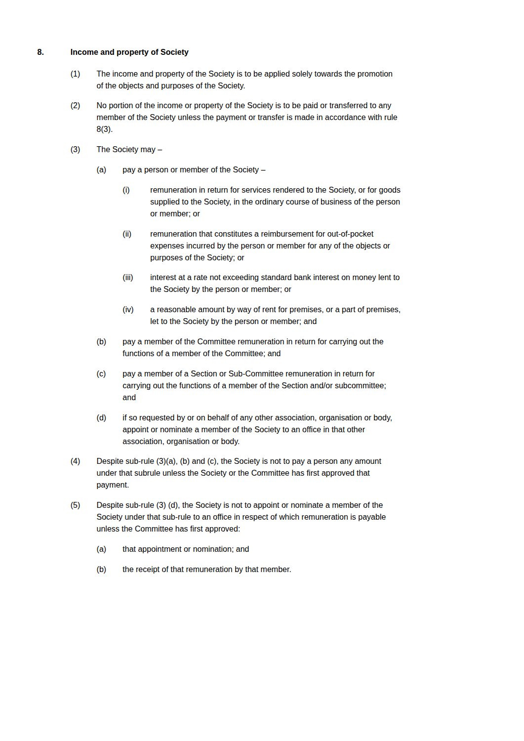8. Income and property of Society
(1)
The income and property of the Society is to be applied solely towards the promotion of the objects and purposes of the Society.
(2)
No portion of the income or property of the Society is to be paid or transferred to any member of the Society unless the payment or transfer is made in accordance with rule 8(3).
(3)
The Society may –
(a)
pay a person or member of the Society –
(i)
remuneration in return for services rendered to the Society, or for goods supplied to the Society, in the ordinary course of business of the person or member; or
(ii)
remuneration that constitutes a reimbursement for out-of-pocket expenses incurred by the person or member for any of the objects or purposes of the Society; or
(iii)
interest at a rate not exceeding standard bank interest on money lent to the Society by the person or member; or
(iv)
a reasonable amount by way of rent for premises, or a part of premises, let to the Society by the person or member; and
(b)
pay a member of the Committee remuneration in return for carrying out the functions of a member of the Committee; and
(c)
pay a member of a Section or Sub-Committee remuneration in return for carrying out the functions of a member of the Section and/or subcommittee; and
(d)
if so requested by or on behalf of any other association, organisation or body, appoint or nominate a member of the Society to an office in that other association, organisation or body.
(4)
Despite sub-rule (3)(a), (b) and (c), the Society is not to pay a person any amount under that subrule unless the Society or the Committee has first approved that payment.
(5)
Despite sub-rule (3) (d), the Society is not to appoint or nominate a member of the Society under that sub-rule to an office in respect of which remuneration is payable unless the Committee has first approved:
(a)
that appointment or nomination; and
(b)
the receipt of that remuneration by that member.